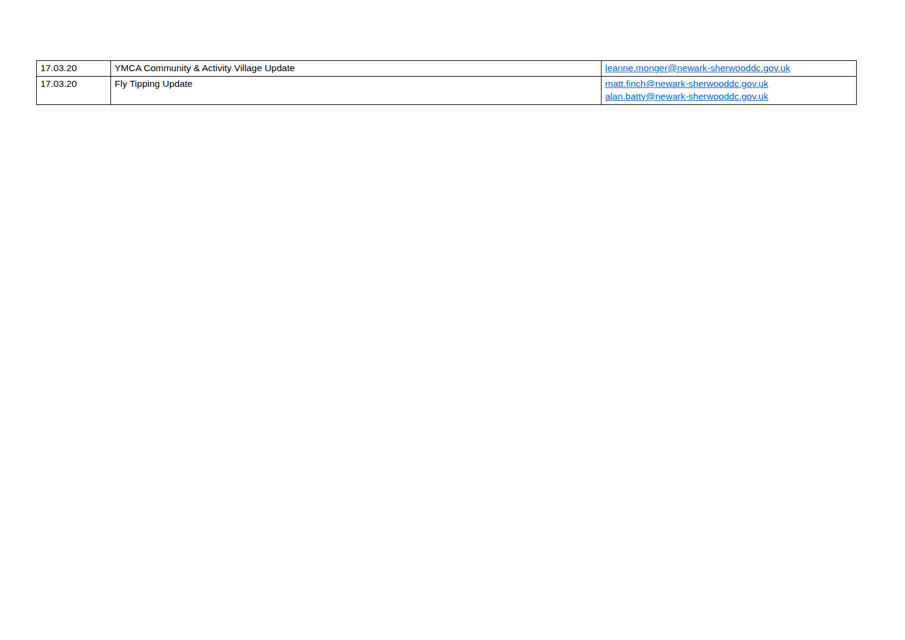| 17.03.20 | YMCA Community & Activity Village Update | leanne.monger@newark-sherwooddc.gov.uk |
| 17.03.20 | Fly Tipping Update | matt.finch@newark-sherwooddc.gov.uk alan.batty@newark-sherwooddc.gov.uk |